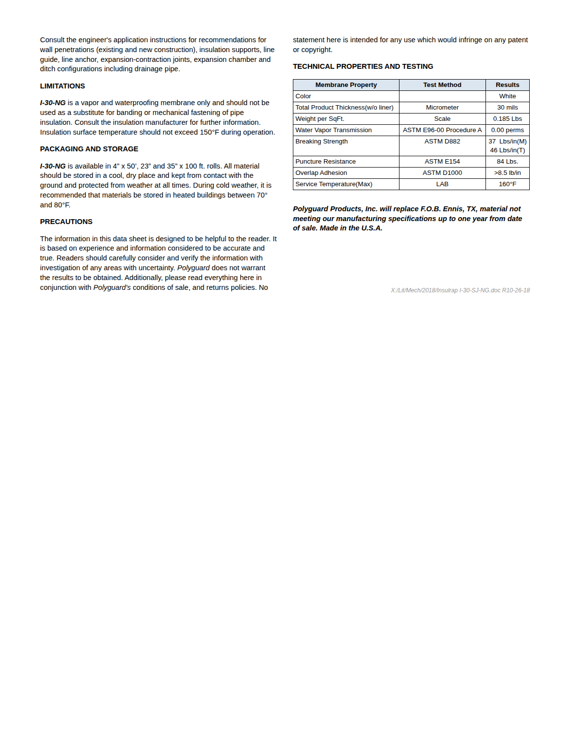Consult the engineer's application instructions for recommendations for wall penetrations (existing and new construction), insulation supports, line guide, line anchor, expansion-contraction joints, expansion chamber and ditch configurations including drainage pipe.
LIMITATIONS
I-30-NG is a vapor and waterproofing membrane only and should not be used as a substitute for banding or mechanical fastening of pipe insulation. Consult the insulation manufacturer for further information. Insulation surface temperature should not exceed 150°F during operation.
PACKAGING AND STORAGE
I-30-NG is available in 4” x 50’, 23” and 35” x 100 ft. rolls. All material should be stored in a cool, dry place and kept from contact with the ground and protected from weather at all times. During cold weather, it is recommended that materials be stored in heated buildings between 70° and 80°F.
PRECAUTIONS
The information in this data sheet is designed to be helpful to the reader. It is based on experience and information considered to be accurate and true. Readers should carefully consider and verify the information with investigation of any areas with uncertainty. Polyguard does not warrant the results to be obtained. Additionally, please read everything here in conjunction with Polyguard's conditions of sale, and returns policies. No
statement here is intended for any use which would infringe on any patent or copyright.
TECHNICAL PROPERTIES AND TESTING
| Membrane Property | Test Method | Results |
| --- | --- | --- |
| Color | | White |
| Total Product Thickness(w/o liner) | Micrometer | 30 mils |
| Weight per SqFt. | Scale | 0.185 Lbs |
| Water Vapor Transmission | ASTM E96-00 Procedure A | 0.00 perms |
| Breaking Strength | ASTM D882 | 37 Lbs/in(M) 46 Lbs/in(T) |
| Puncture Resistance | ASTM E154 | 84 Lbs. |
| Overlap Adhesion | ASTM D1000 | >8.5 lb/in |
| Service Temperature(Max) | LAB | 160°F |
Polyguard Products, Inc. will replace F.O.B. Ennis, TX, material not meeting our manufacturing specifications up to one year from date of sale. Made in the U.S.A.
X:/Lit/Mech/2018/Insulrap I-30-SJ-NG.doc R10-26-18